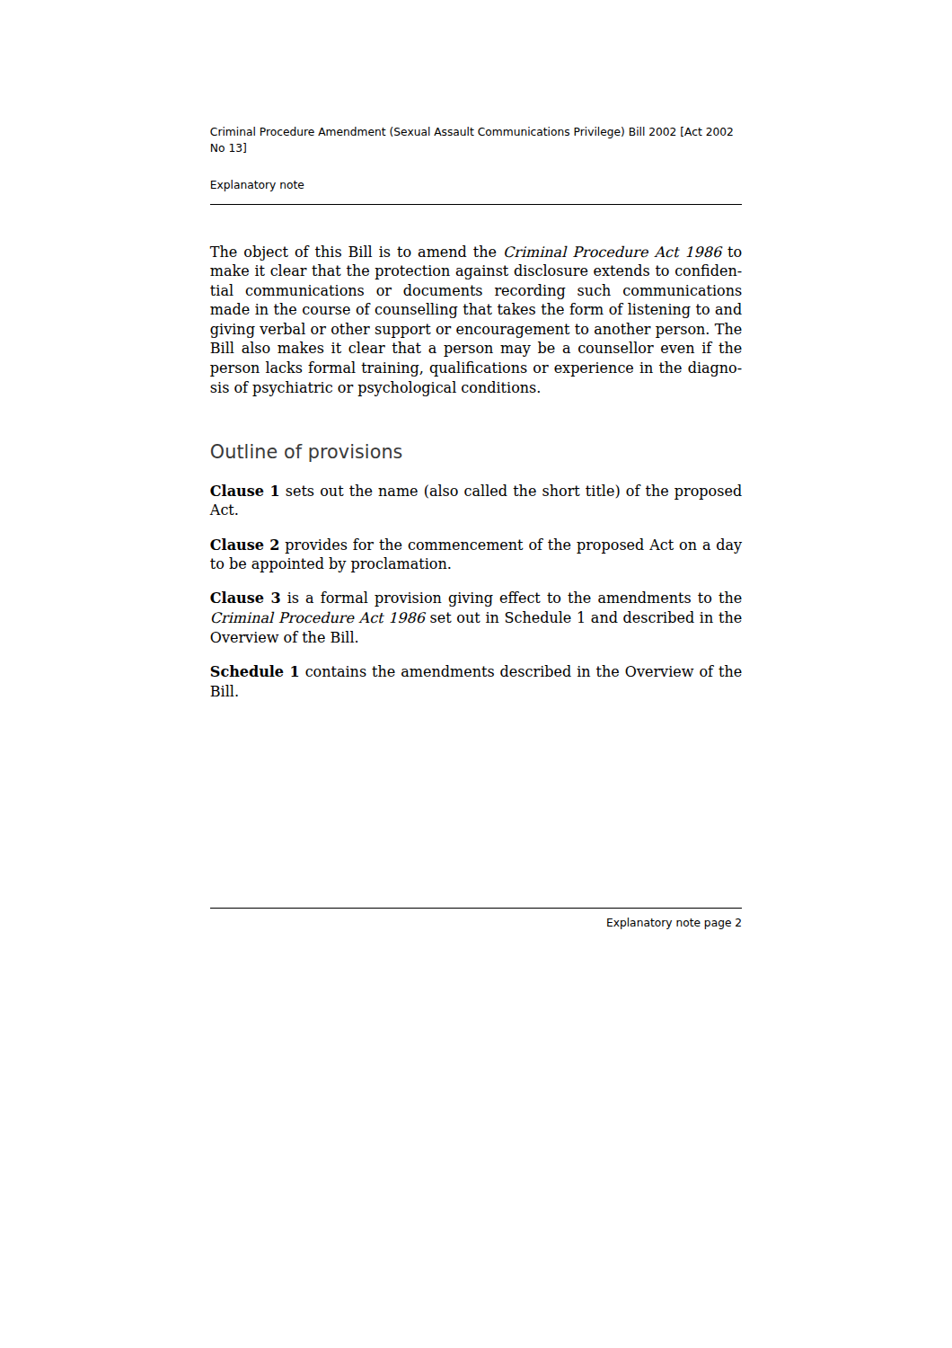Criminal Procedure Amendment (Sexual Assault Communications Privilege) Bill 2002 [Act 2002 No 13]
Explanatory note
The object of this Bill is to amend the Criminal Procedure Act 1986 to make it clear that the protection against disclosure extends to confidential communications or documents recording such communications made in the course of counselling that takes the form of listening to and giving verbal or other support or encouragement to another person. The Bill also makes it clear that a person may be a counsellor even if the person lacks formal training, qualifications or experience in the diagnosis of psychiatric or psychological conditions.
Outline of provisions
Clause 1 sets out the name (also called the short title) of the proposed Act.
Clause 2 provides for the commencement of the proposed Act on a day to be appointed by proclamation.
Clause 3 is a formal provision giving effect to the amendments to the Criminal Procedure Act 1986 set out in Schedule 1 and described in the Overview of the Bill.
Schedule 1 contains the amendments described in the Overview of the Bill.
Explanatory note page 2